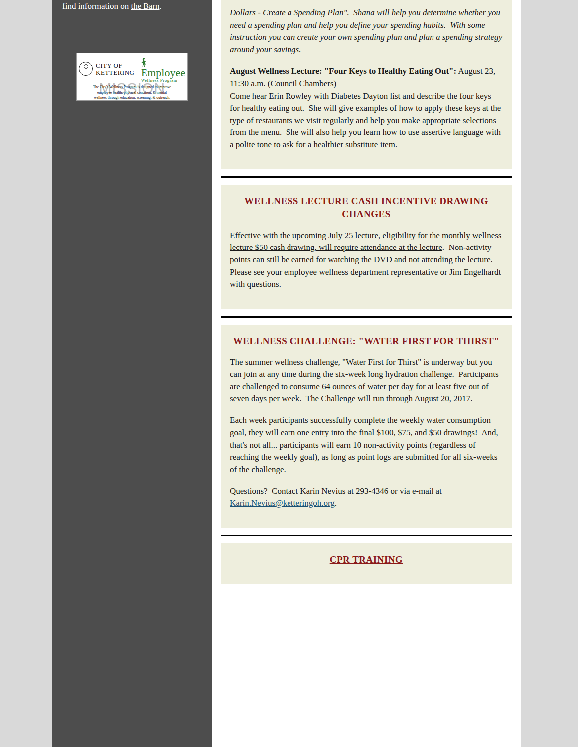find information on the Barn.
CITY OF KETTERING
Employee Wellness Program
MISSION
The City's Wellness Program is designed to improve
employee health, physical condition, & mental
wellness through education, screening, & outreach.
Dollars - Create a Spending Plan". Shana will help you determine whether you need a spending plan and help you define your spending habits. With some instruction you can create your own spending plan and plan a spending strategy around your savings.
August Wellness Lecture: "Four Keys to Healthy Eating Out": August 23, 11:30 a.m. (Council Chambers)
Come hear Erin Rowley with Diabetes Dayton list and describe the four keys for healthy eating out. She will give examples of how to apply these keys at the type of restaurants we visit regularly and help you make appropriate selections from the menu. She will also help you learn how to use assertive language with a polite tone to ask for a healthier substitute item.
WELLNESS LECTURE CASH INCENTIVE DRAWING CHANGES
Effective with the upcoming July 25 lecture, eligibility for the monthly wellness lecture $50 cash drawing, will require attendance at the lecture. Non-activity points can still be earned for watching the DVD and not attending the lecture. Please see your employee wellness department representative or Jim Engelhardt with questions.
WELLNESS CHALLENGE: "WATER FIRST FOR THIRST"
The summer wellness challenge, "Water First for Thirst" is underway but you can join at any time during the six-week long hydration challenge. Participants are challenged to consume 64 ounces of water per day for at least five out of seven days per week. The Challenge will run through August 20, 2017.
Each week participants successfully complete the weekly water consumption goal, they will earn one entry into the final $100, $75, and $50 drawings! And, that's not all... participants will earn 10 non-activity points (regardless of reaching the weekly goal), as long as point logs are submitted for all six-weeks of the challenge.
Questions? Contact Karin Nevius at 293-4346 or via e-mail at Karin.Nevius@ketteringoh.org.
CPR TRAINING